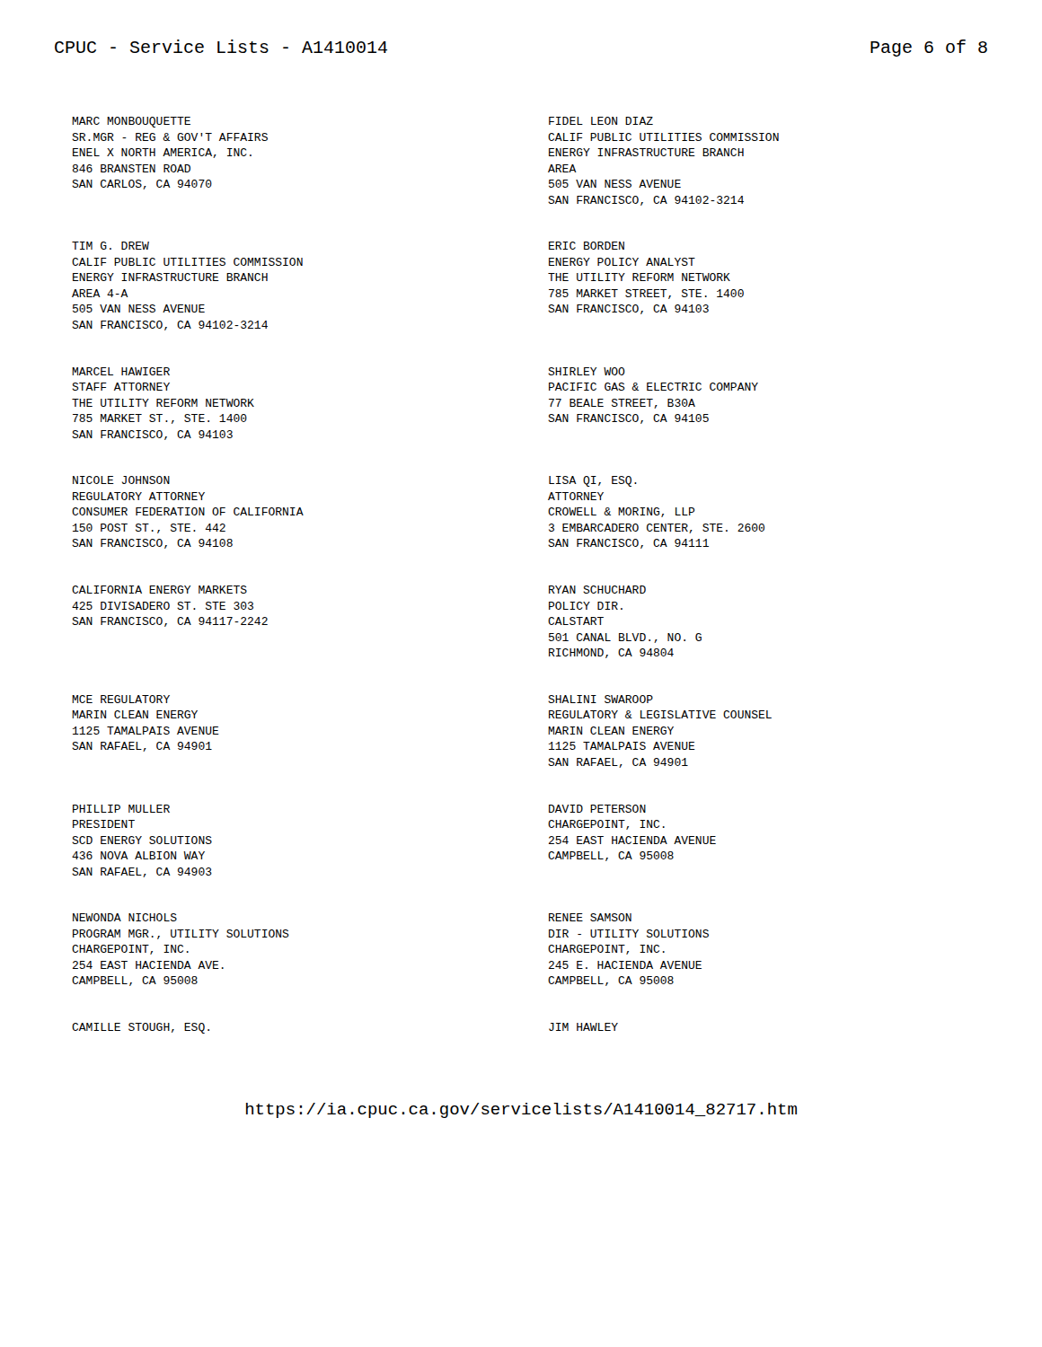CPUC - Service Lists - A1410014 Page 6 of 8
MARC MONBOUQUETTE SR.MGR - REG & GOV'T AFFAIRS ENEL X NORTH AMERICA, INC. 846 BRANSTEN ROAD SAN CARLOS, CA 94070
FIDEL LEON DIAZ CALIF PUBLIC UTILITIES COMMISSION ENERGY INFRASTRUCTURE BRANCH AREA 505 VAN NESS AVENUE SAN FRANCISCO, CA 94102-3214
TIM G. DREW CALIF PUBLIC UTILITIES COMMISSION ENERGY INFRASTRUCTURE BRANCH AREA 4-A 505 VAN NESS AVENUE SAN FRANCISCO, CA 94102-3214
ERIC BORDEN ENERGY POLICY ANALYST THE UTILITY REFORM NETWORK 785 MARKET STREET, STE. 1400 SAN FRANCISCO, CA 94103
MARCEL HAWIGER STAFF ATTORNEY THE UTILITY REFORM NETWORK 785 MARKET ST., STE. 1400 SAN FRANCISCO, CA 94103
SHIRLEY WOO PACIFIC GAS & ELECTRIC COMPANY 77 BEALE STREET, B30A SAN FRANCISCO, CA 94105
NICOLE JOHNSON REGULATORY ATTORNEY CONSUMER FEDERATION OF CALIFORNIA 150 POST ST., STE. 442 SAN FRANCISCO, CA 94108
LISA QI, ESQ. ATTORNEY CROWELL & MORING, LLP 3 EMBARCADERO CENTER, STE. 2600 SAN FRANCISCO, CA 94111
CALIFORNIA ENERGY MARKETS 425 DIVISADERO ST. STE 303 SAN FRANCISCO, CA 94117-2242
RYAN SCHUCHARD POLICY DIR. CALSTART 501 CANAL BLVD., NO. G RICHMOND, CA 94804
MCE REGULATORY MARIN CLEAN ENERGY 1125 TAMALPAIS AVENUE SAN RAFAEL, CA 94901
SHALINI SWAROOP REGULATORY & LEGISLATIVE COUNSEL MARIN CLEAN ENERGY 1125 TAMALPAIS AVENUE SAN RAFAEL, CA 94901
PHILLIP MULLER PRESIDENT SCD ENERGY SOLUTIONS 436 NOVA ALBION WAY SAN RAFAEL, CA 94903
DAVID PETERSON CHARGEPOINT, INC. 254 EAST HACIENDA AVENUE CAMPBELL, CA 95008
NEWONDA NICHOLS PROGRAM MGR., UTILITY SOLUTIONS CHARGEPOINT, INC. 254 EAST HACIENDA AVE. CAMPBELL, CA 95008
RENEE SAMSON DIR - UTILITY SOLUTIONS CHARGEPOINT, INC. 245 E. HACIENDA AVENUE CAMPBELL, CA 95008
CAMILLE STOUGH, ESQ.
JIM HAWLEY
https://ia.cpuc.ca.gov/servicelists/A1410014_82717.htm